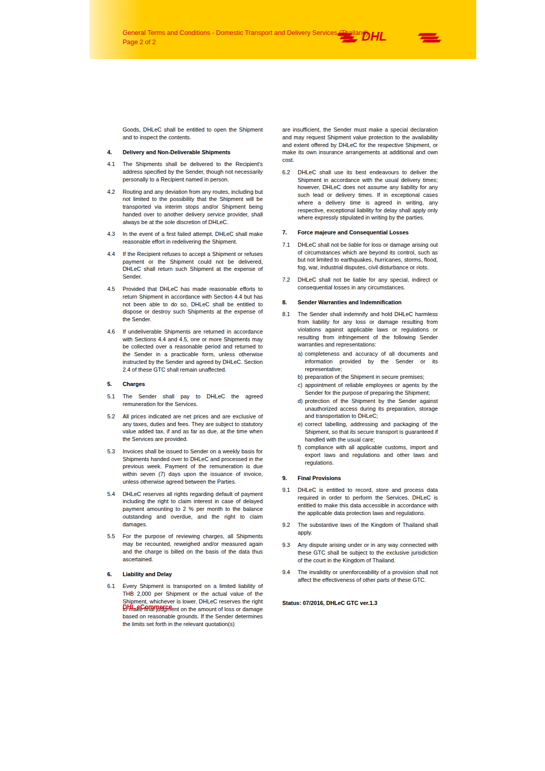General Terms and Conditions - Domestic Transport and Delivery Services (Thailand)
Page 2 of 2
DHL
Goods, DHLeC shall be entitled to open the Shipment and to inspect the contents.
4. Delivery and Non-Deliverable Shipments
4.1 The Shipments shall be delivered to the Recipient's address specified by the Sender, though not necessarily personally to a Recipient named in person.
4.2 Routing and any deviation from any routes, including but not limited to the possibility that the Shipment will be transported via interim stops and/or Shipment being handed over to another delivery service provider, shall always be at the sole discretion of DHLeC.
4.3 In the event of a first failed attempt, DHLeC shall make reasonable effort in redelivering the Shipment.
4.4 If the Recipient refuses to accept a Shipment or refuses payment or the Shipment could not be delivered, DHLeC shall return such Shipment at the expense of Sender.
4.5 Provided that DHLeC has made reasonable efforts to return Shipment in accordance with Section 4.4 but has not been able to do so, DHLeC shall be entitled to dispose or destroy such Shipments at the expense of the Sender.
4.6 If undeliverable Shipments are returned in accordance with Sections 4.4 and 4.5, one or more Shipments may be collected over a reasonable period and returned to the Sender in a practicable form, unless otherwise instructed by the Sender and agreed by DHLeC. Section 2.4 of these GTC shall remain unaffected.
5. Charges
5.1 The Sender shall pay to DHLeC the agreed remuneration for the Services.
5.2 All prices indicated are net prices and are exclusive of any taxes, duties and fees. They are subject to statutory value added tax, if and as far as due, at the time when the Services are provided.
5.3 Invoices shall be issued to Sender on a weekly basis for Shipments handed over to DHLeC and processed in the previous week. Payment of the remuneration is due within seven (7) days upon the issuance of invoice, unless otherwise agreed between the Parties.
5.4 DHLeC reserves all rights regarding default of payment including the right to claim interest in case of delayed payment amounting to 2 % per month to the balance outstanding and overdue, and the right to claim damages.
5.5 For the purpose of reviewing charges, all Shipments may be recounted, reweighed and/or measured again and the charge is billed on the basis of the data thus ascertained.
6. Liability and Delay
6.1 Every Shipment is transported on a limited liability of THB 2,000 per Shipment or the actual value of the Shipment, whichever is lower. DHLeC reserves the right to make final judgment on the amount of loss or damage based on reasonable grounds. If the Sender determines the limits set forth in the relevant quotation(s)
are insufficient, the Sender must make a special declaration and may request Shipment value protection to the availability and extent offered by DHLeC for the respective Shipment, or make its own insurance arrangements at additional and own cost.
6.2 DHLeC shall use its best endeavours to deliver the Shipment in accordance with the usual delivery times; however, DHLeC does not assume any liability for any such lead or delivery times. If in exceptional cases where a delivery time is agreed in writing, any respective, exceptional liability for delay shall apply only where expressly stipulated in writing by the parties.
7. Force majeure and Consequential Losses
7.1 DHLeC shall not be liable for loss or damage arising out of circumstances which are beyond its control, such as but not limited to earthquakes, hurricanes, storms, flood, fog, war, industrial disputes, civil disturbance or riots.
7.2 DHLeC shall not be liable for any special, indirect or consequential losses in any circumstances.
8. Sender Warranties and Indemnification
8.1 The Sender shall indemnify and hold DHLeC harmless from liability for any loss or damage resulting from violations against applicable laws or regulations or resulting from infringement of the following Sender warranties and representations:
a) completeness and accuracy of all documents and information provided by the Sender or its representative;
b) preparation of the Shipment in secure premises;
c) appointment of reliable employees or agents by the Sender for the purpose of preparing the Shipment;
d) protection of the Shipment by the Sender against unauthorized access during its preparation, storage and transportation to DHLeC;
e) correct labelling, addressing and packaging of the Shipment, so that its secure transport is guaranteed if handled with the usual care;
f) compliance with all applicable customs, import and export laws and regulations and other laws and regulations.
9. Final Provisions
9.1 DHLeC is entitled to record, store and process data required in order to perform the Services. DHLeC is entitled to make this data accessible in accordance with the applicable data protection laws and regulations.
9.2 The substantive laws of the Kingdom of Thailand shall apply.
9.3 Any dispute arising under or in any way connected with these GTC shall be subject to the exclusive jurisdiction of the court in the Kingdom of Thailand.
9.4 The invalidity or unenforceability of a provision shall not affect the effectiveness of other parts of these GTC.
Status: 07/2016, DHLeC GTC ver.1.3
DHL eCommerce